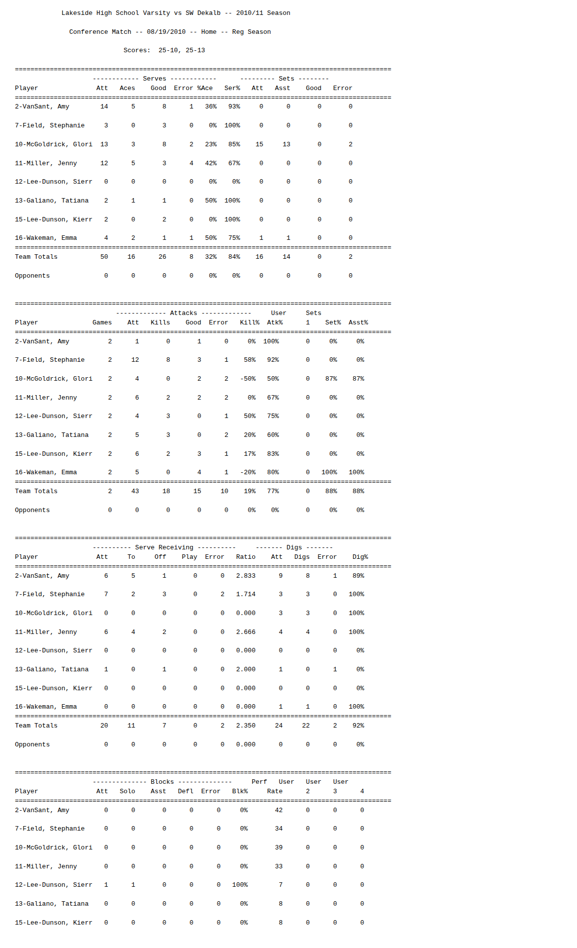Lakeside High School Varsity vs SW Dekalb -- 2010/11 Season

              Conference Match -- 08/19/2010 -- Home -- Reg Season

                            Scores:  25-10, 25-13

=================================================================================================
                    ------------ Serves ------------      --------- Sets --------
Player               Att   Aces    Good  Error %Ace   Ser%   Att   Asst    Good   Error
=================================================================================================
2-VanSant, Amy        14      5       8      1   36%   93%     0      0       0       0

7-Field, Stephanie     3      0       3      0    0%  100%     0      0       0       0

10-McGoldrick, Glori  13      3       8      2   23%   85%    15     13       0       2

11-Miller, Jenny      12      5       3      4   42%   67%     0      0       0       0

12-Lee-Dunson, Sierr   0      0       0      0    0%    0%     0      0       0       0

13-Galiano, Tatiana    2      1       1      0   50%  100%     0      0       0       0

15-Lee-Dunson, Kierr   2      0       2      0    0%  100%     0      0       0       0

16-Wakeman, Emma       4      2       1      1   50%   75%     1      1       0       0
=================================================================================================
Team Totals           50     16      26      8   32%   84%    16     14       0       2

Opponents              0      0       0      0    0%    0%     0      0       0       0


=================================================================================================
                          ------------- Attacks -------------     User     Sets
Player              Games    Att   Kills    Good  Error   Kill%  Atk%      1    Set%  Asst%
=================================================================================================
2-VanSant, Amy          2      1       0       1      0     0%  100%       0     0%     0%

7-Field, Stephanie      2     12       8       3      1    58%   92%       0     0%     0%

10-McGoldrick, Glori    2      4       0       2      2   -50%   50%       0    87%    87%

11-Miller, Jenny        2      6       2       2      2     0%   67%       0     0%     0%

12-Lee-Dunson, Sierr    2      4       3       0      1    50%   75%       0     0%     0%

13-Galiano, Tatiana     2      5       3       0      2    20%   60%       0     0%     0%

15-Lee-Dunson, Kierr    2      6       2       3      1    17%   83%       0     0%     0%

16-Wakeman, Emma        2      5       0       4      1   -20%   80%       0   100%   100%
=================================================================================================
Team Totals             2     43      18      15     10    19%   77%       0    88%    88%

Opponents               0      0       0       0      0     0%    0%       0     0%     0%


=================================================================================================
                    ---------- Serve Receiving ----------     ------- Digs -------
Player               Att     To     Off    Play  Error   Ratio    Att   Digs  Error    Dig%
=================================================================================================
2-VanSant, Amy         6      5       1       0      0   2.833      9      8      1    89%

7-Field, Stephanie     7      2       3       0      2   1.714      3      3      0   100%

10-McGoldrick, Glori   0      0       0       0      0   0.000      3      3      0   100%

11-Miller, Jenny       6      4       2       0      0   2.666      4      4      0   100%

12-Lee-Dunson, Sierr   0      0       0       0      0   0.000      0      0      0     0%

13-Galiano, Tatiana    1      0       1       0      0   2.000      1      0      1     0%

15-Lee-Dunson, Kierr   0      0       0       0      0   0.000      0      0      0     0%

16-Wakeman, Emma       0      0       0       0      0   0.000      1      1      0   100%
=================================================================================================
Team Totals           20     11       7       0      2   2.350     24     22      2    92%

Opponents              0      0       0       0      0   0.000      0      0      0     0%


=================================================================================================
                    -------------- Blocks --------------     Perf   User   User   User
Player               Att   Solo    Asst   Defl  Error   Blk%     Rate      2      3      4
=================================================================================================
2-VanSant, Amy         0      0       0      0      0     0%       42      0      0      0

7-Field, Stephanie     0      0       0      0      0     0%       34      0      0      0

10-McGoldrick, Glori   0      0       0      0      0     0%       39      0      0      0

11-Miller, Jenny       0      0       0      0      0     0%       33      0      0      0

12-Lee-Dunson, Sierr   1      1       0      0      0   100%        7      0      0      0

13-Galiano, Tatiana    0      0       0      0      0     0%        8      0      0      0

15-Lee-Dunson, Kierr   0      0       0      0      0     0%        8      0      0      0